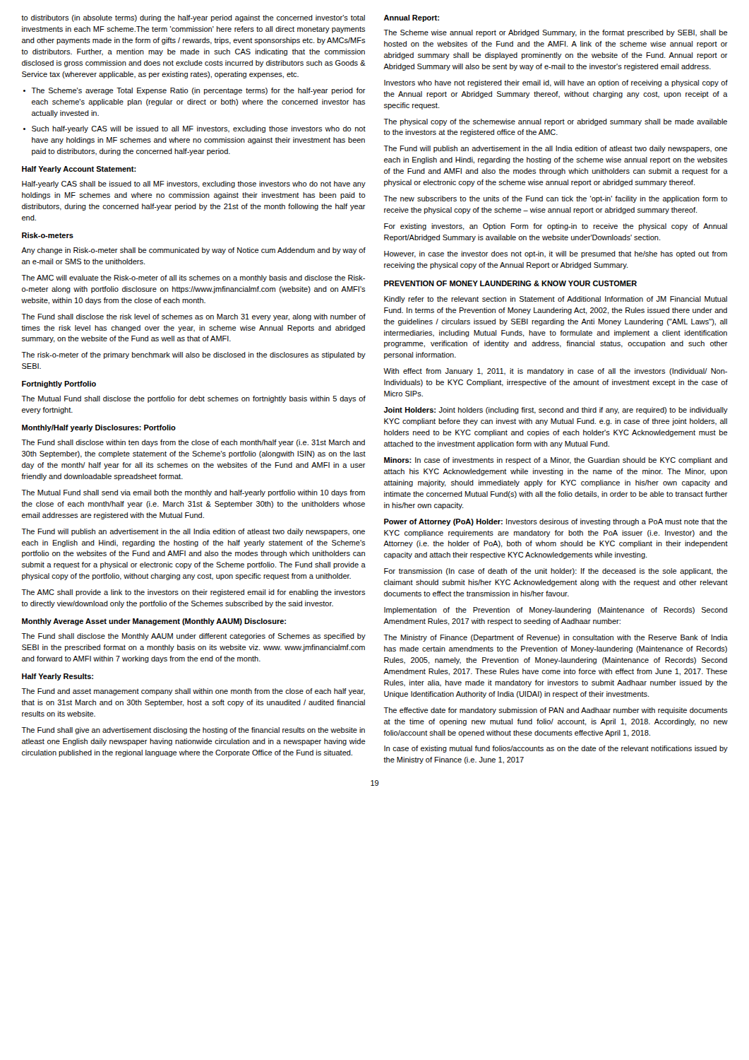to distributors (in absolute terms) during the half-year period against the concerned investor's total investments in each MF scheme.The term 'commission' here refers to all direct monetary payments and other payments made in the form of gifts / rewards, trips, event sponsorships etc. by AMCs/MFs to distributors. Further, a mention may be made in such CAS indicating that the commission disclosed is gross commission and does not exclude costs incurred by distributors such as Goods & Service tax (wherever applicable, as per existing rates), operating expenses, etc.
The Scheme's average Total Expense Ratio (in percentage terms) for the half-year period for each scheme's applicable plan (regular or direct or both) where the concerned investor has actually invested in.
Such half-yearly CAS will be issued to all MF investors, excluding those investors who do not have any holdings in MF schemes and where no commission against their investment has been paid to distributors, during the concerned half-year period.
Half Yearly Account Statement:
Half-yearly CAS shall be issued to all MF investors, excluding those investors who do not have any holdings in MF schemes and where no commission against their investment has been paid to distributors, during the concerned half-year period by the 21st of the month following the half year end.
Risk-o-meters
Any change in Risk-o-meter shall be communicated by way of Notice cum Addendum and by way of an e-mail or SMS to the unitholders.
The AMC will evaluate the Risk-o-meter of all its schemes on a monthly basis and disclose the Risk-o-meter along with portfolio disclosure on https://www.jmfinancialmf.com (website) and on AMFI's website, within 10 days from the close of each month.
The Fund shall disclose the risk level of schemes as on March 31 every year, along with number of times the risk level has changed over the year, in scheme wise Annual Reports and abridged summary, on the website of the Fund as well as that of AMFI.
The risk-o-meter of the primary benchmark will also be disclosed in the disclosures as stipulated by SEBI.
Fortnightly Portfolio
The Mutual Fund shall disclose the portfolio for debt schemes on fortnightly basis within 5 days of every fortnight.
Monthly/Half yearly Disclosures: Portfolio
The Fund shall disclose within ten days from the close of each month/half year (i.e. 31st March and 30th September), the complete statement of the Scheme's portfolio (alongwith ISIN) as on the last day of the month/ half year for all its schemes on the websites of the Fund and AMFI in a user friendly and downloadable spreadsheet format.
The Mutual Fund shall send via email both the monthly and half-yearly portfolio within 10 days from the close of each month/half year (i.e. March 31st & September 30th) to the unitholders whose email addresses are registered with the Mutual Fund.
The Fund will publish an advertisement in the all India edition of atleast two daily newspapers, one each in English and Hindi, regarding the hosting of the half yearly statement of the Scheme's portfolio on the websites of the Fund and AMFI and also the modes through which unitholders can submit a request for a physical or electronic copy of the Scheme portfolio. The Fund shall provide a physical copy of the portfolio, without charging any cost, upon specific request from a unitholder.
The AMC shall provide a link to the investors on their registered email id for enabling the investors to directly view/download only the portfolio of the Schemes subscribed by the said investor.
Monthly Average Asset under Management (Monthly AAUM) Disclosure:
The Fund shall disclose the Monthly AAUM under different categories of Schemes as specified by SEBI in the prescribed format on a monthly basis on its website viz. www. www.jmfinancialmf.com and forward to AMFI within 7 working days from the end of the month.
Half Yearly Results:
The Fund and asset management company shall within one month from the close of each half year, that is on 31st March and on 30th September, host a soft copy of its unaudited / audited financial results on its website.
The Fund shall give an advertisement disclosing the hosting of the financial results on the website in atleast one English daily newspaper having nationwide circulation and in a newspaper having wide circulation published in the regional language where the Corporate Office of the Fund is situated.
Annual Report:
The Scheme wise annual report or Abridged Summary, in the format prescribed by SEBI, shall be hosted on the websites of the Fund and the AMFI. A link of the scheme wise annual report or abridged summary shall be displayed prominently on the website of the Fund. Annual report or Abridged Summary will also be sent by way of e-mail to the investor's registered email address.
Investors who have not registered their email id, will have an option of receiving a physical copy of the Annual report or Abridged Summary thereof, without charging any cost, upon receipt of a specific request.
The physical copy of the schemewise annual report or abridged summary shall be made available to the investors at the registered office of the AMC.
The Fund will publish an advertisement in the all India edition of atleast two daily newspapers, one each in English and Hindi, regarding the hosting of the scheme wise annual report on the websites of the Fund and AMFI and also the modes through which unitholders can submit a request for a physical or electronic copy of the scheme wise annual report or abridged summary thereof.
The new subscribers to the units of the Fund can tick the 'opt-in' facility in the application form to receive the physical copy of the scheme – wise annual report or abridged summary thereof.
For existing investors, an Option Form for opting-in to receive the physical copy of Annual Report/Abridged Summary is available on the website under'Downloads' section.
However, in case the investor does not opt-in, it will be presumed that he/she has opted out from receiving the physical copy of the Annual Report or Abridged Summary.
Prevention of Money Laundering & Know Your Customer
Kindly refer to the relevant section in Statement of Additional Information of JM Financial Mutual Fund. In terms of the Prevention of Money Laundering Act, 2002, the Rules issued there under and the guidelines / circulars issued by SEBI regarding the Anti Money Laundering ("AML Laws"), all intermediaries, including Mutual Funds, have to formulate and implement a client identification programme, verification of identity and address, financial status, occupation and such other personal information.
With effect from January 1, 2011, it is mandatory in case of all the investors (Individual/ Non-Individuals) to be KYC Compliant, irrespective of the amount of investment except in the case of Micro SIPs.
Joint Holders: Joint holders (including first, second and third if any, are required) to be individually KYC compliant before they can invest with any Mutual Fund. e.g. in case of three joint holders, all holders need to be KYC compliant and copies of each holder's KYC Acknowledgement must be attached to the investment application form with any Mutual Fund.
Minors: In case of investments in respect of a Minor, the Guardian should be KYC compliant and attach his KYC Acknowledgement while investing in the name of the minor. The Minor, upon attaining majority, should immediately apply for KYC compliance in his/her own capacity and intimate the concerned Mutual Fund(s) with all the folio details, in order to be able to transact further in his/her own capacity.
Power of Attorney (PoA) Holder: Investors desirous of investing through a PoA must note that the KYC compliance requirements are mandatory for both the PoA issuer (i.e. Investor) and the Attorney (i.e. the holder of PoA), both of whom should be KYC compliant in their independent capacity and attach their respective KYC Acknowledgements while investing.
For transmission (In case of death of the unit holder): If the deceased is the sole applicant, the claimant should submit his/her KYC Acknowledgement along with the request and other relevant documents to effect the transmission in his/her favour.
Implementation of the Prevention of Money-laundering (Maintenance of Records) Second Amendment Rules, 2017 with respect to seeding of Aadhaar number:
The Ministry of Finance (Department of Revenue) in consultation with the Reserve Bank of India has made certain amendments to the Prevention of Money-laundering (Maintenance of Records) Rules, 2005, namely, the Prevention of Money-laundering (Maintenance of Records) Second Amendment Rules, 2017. These Rules have come into force with effect from June 1, 2017. These Rules, inter alia, have made it mandatory for investors to submit Aadhaar number issued by the Unique Identification Authority of India (UIDAI) in respect of their investments.
The effective date for mandatory submission of PAN and Aadhaar number with requisite documents at the time of opening new mutual fund folio/ account, is April 1, 2018. Accordingly, no new folio/account shall be opened without these documents effective April 1, 2018.
In case of existing mutual fund folios/accounts as on the date of the relevant notifications issued by the Ministry of Finance (i.e. June 1, 2017
19